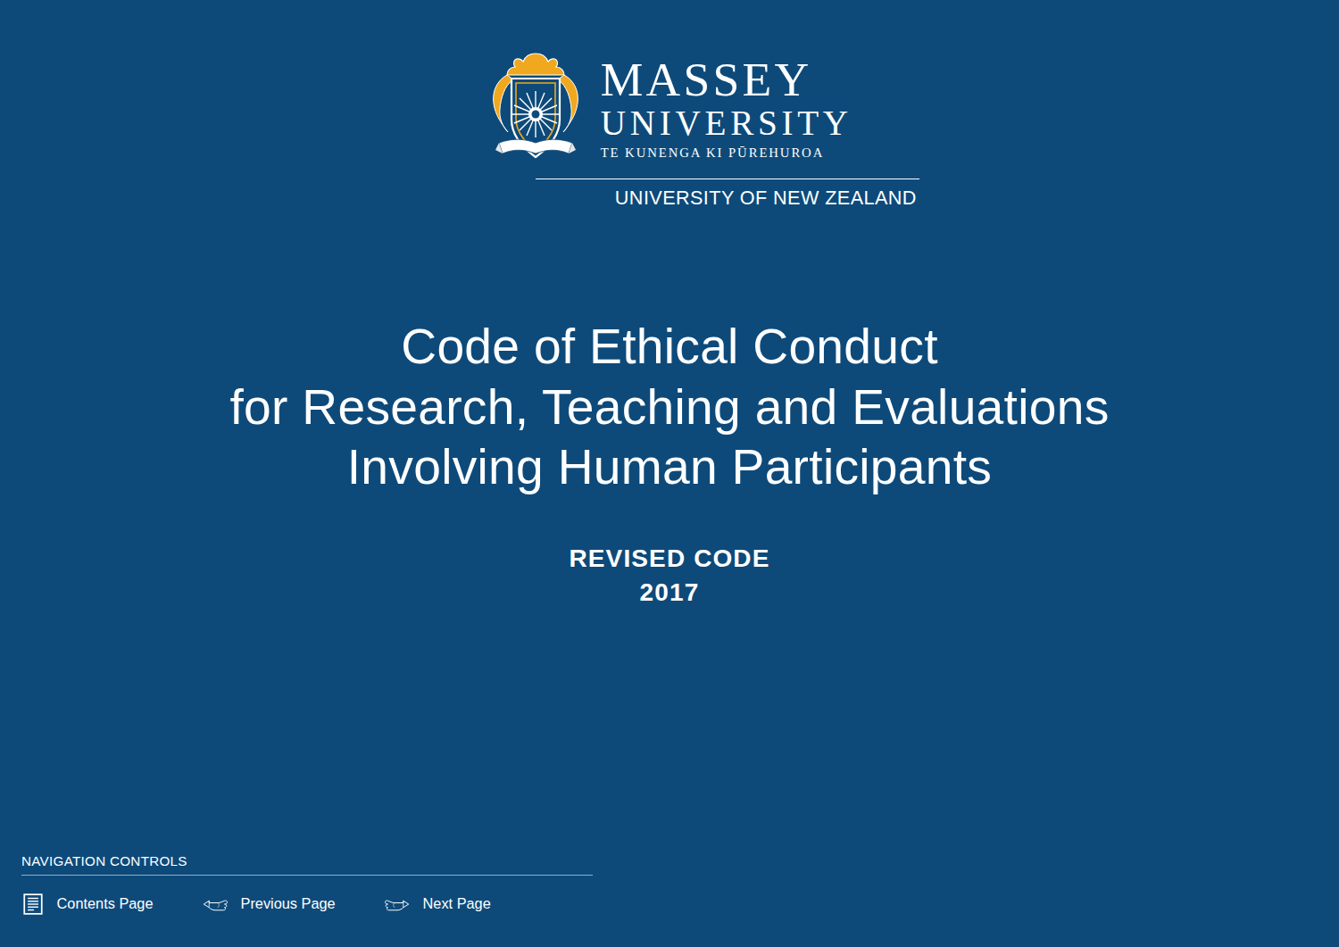MASSEY UNIVERSITY TE KUNENGA KI PŪREHUROA
UNIVERSITY OF NEW ZEALAND
Code of Ethical Conduct
for Research, Teaching and Evaluations
Involving Human Participants
REVISED CODE
2017
NAVIGATION CONTROLS
Contents Page Previous Page Next Page